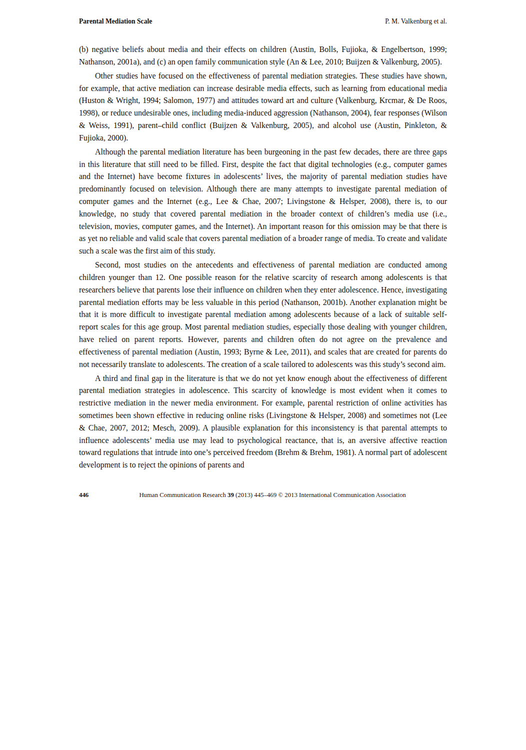Parental Mediation Scale P. M. Valkenburg et al.
(b) negative beliefs about media and their effects on children (Austin, Bolls, Fujioka, & Engelbertson, 1999; Nathanson, 2001a), and (c) an open family communication style (An & Lee, 2010; Buijzen & Valkenburg, 2005).
Other studies have focused on the effectiveness of parental mediation strategies. These studies have shown, for example, that active mediation can increase desirable media effects, such as learning from educational media (Huston & Wright, 1994; Salomon, 1977) and attitudes toward art and culture (Valkenburg, Krcmar, & De Roos, 1998), or reduce undesirable ones, including media-induced aggression (Nathanson, 2004), fear responses (Wilson & Weiss, 1991), parent–child conflict (Buijzen & Valkenburg, 2005), and alcohol use (Austin, Pinkleton, & Fujioka, 2000).
Although the parental mediation literature has been burgeoning in the past few decades, there are three gaps in this literature that still need to be filled. First, despite the fact that digital technologies (e.g., computer games and the Internet) have become fixtures in adolescents’ lives, the majority of parental mediation studies have predominantly focused on television. Although there are many attempts to investigate parental mediation of computer games and the Internet (e.g., Lee & Chae, 2007; Livingstone & Helsper, 2008), there is, to our knowledge, no study that covered parental mediation in the broader context of children’s media use (i.e., television, movies, computer games, and the Internet). An important reason for this omission may be that there is as yet no reliable and valid scale that covers parental mediation of a broader range of media. To create and validate such a scale was the first aim of this study.
Second, most studies on the antecedents and effectiveness of parental mediation are conducted among children younger than 12. One possible reason for the relative scarcity of research among adolescents is that researchers believe that parents lose their influence on children when they enter adolescence. Hence, investigating parental mediation efforts may be less valuable in this period (Nathanson, 2001b). Another explanation might be that it is more difficult to investigate parental mediation among adolescents because of a lack of suitable self-report scales for this age group. Most parental mediation studies, especially those dealing with younger children, have relied on parent reports. However, parents and children often do not agree on the prevalence and effectiveness of parental mediation (Austin, 1993; Byrne & Lee, 2011), and scales that are created for parents do not necessarily translate to adolescents. The creation of a scale tailored to adolescents was this study’s second aim.
A third and final gap in the literature is that we do not yet know enough about the effectiveness of different parental mediation strategies in adolescence. This scarcity of knowledge is most evident when it comes to restrictive mediation in the newer media environment. For example, parental restriction of online activities has sometimes been shown effective in reducing online risks (Livingstone & Helsper, 2008) and sometimes not (Lee & Chae, 2007, 2012; Mesch, 2009). A plausible explanation for this inconsistency is that parental attempts to influence adolescents’ media use may lead to psychological reactance, that is, an aversive affective reaction toward regulations that intrude into one’s perceived freedom (Brehm & Brehm, 1981). A normal part of adolescent development is to reject the opinions of parents and
446 Human Communication Research 39 (2013) 445–469 © 2013 International Communication Association